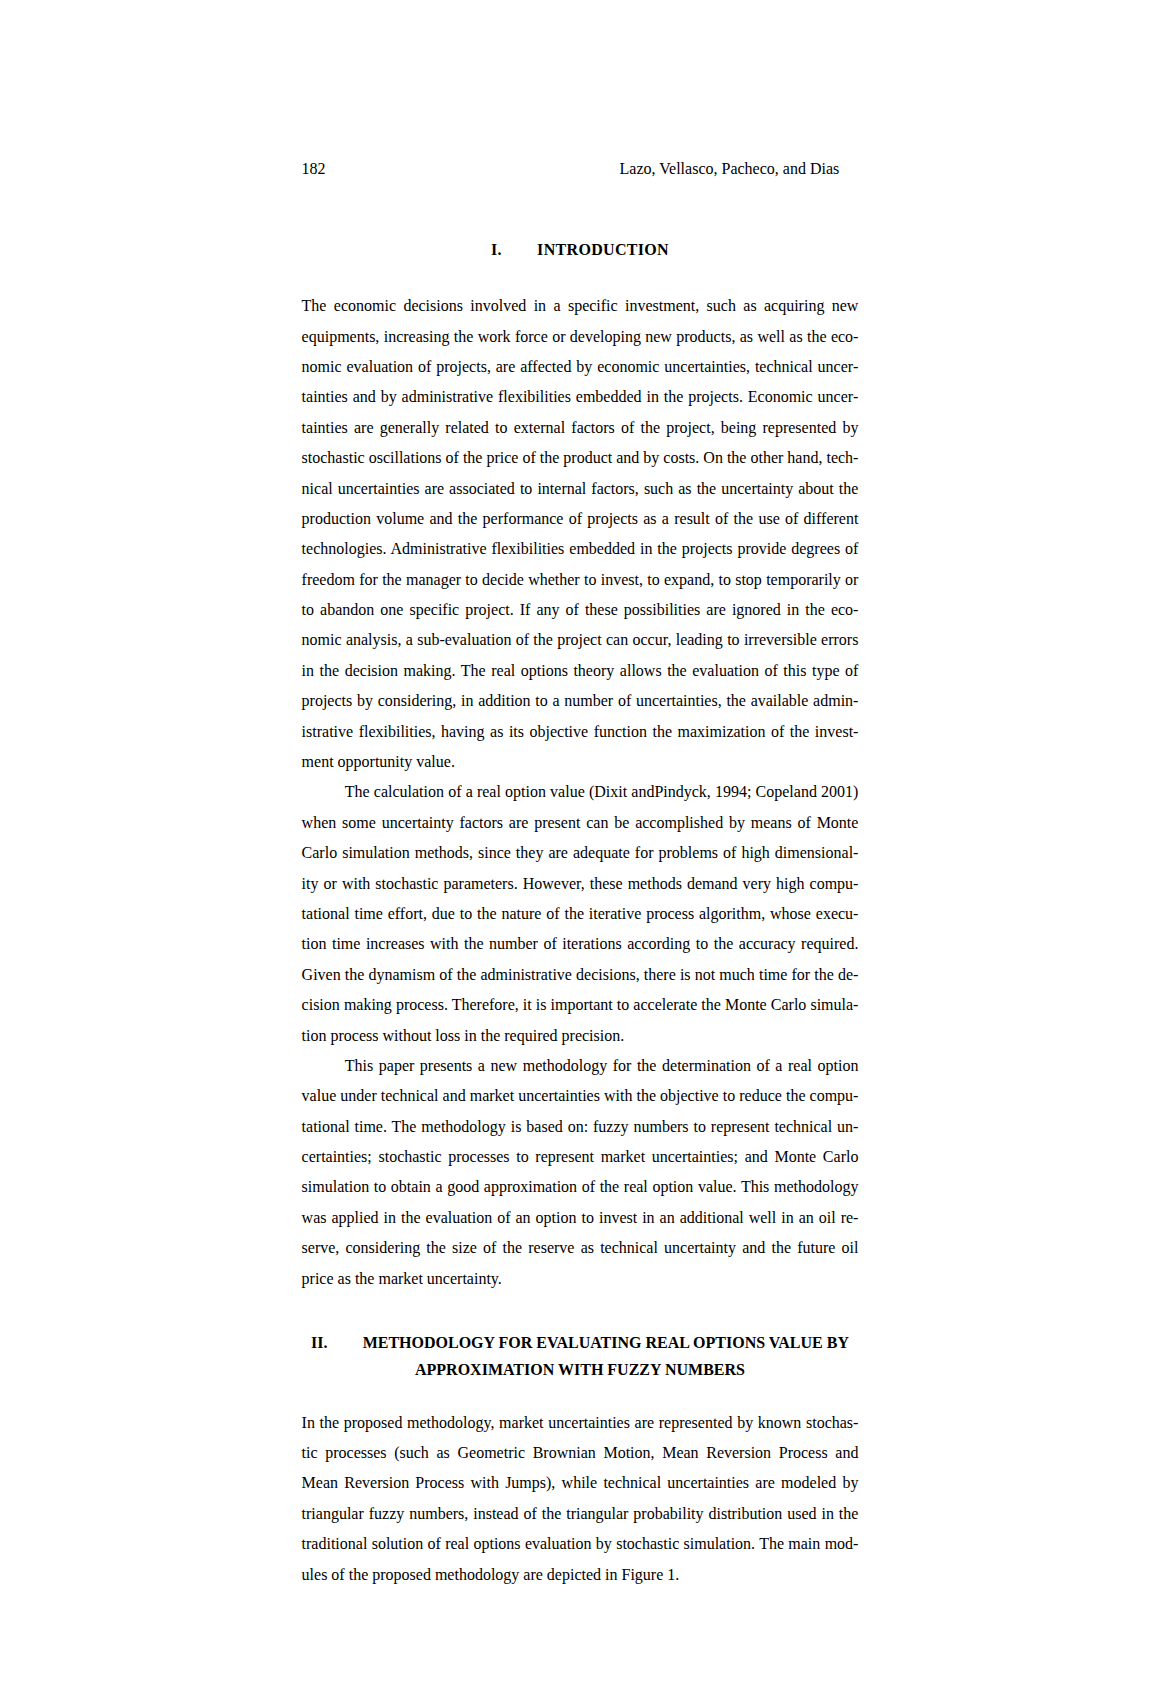182
Lazo, Vellasco, Pacheco, and Dias
I. INTRODUCTION
The economic decisions involved in a specific investment, such as acquiring new equipments, increasing the work force or developing new products, as well as the economic evaluation of projects, are affected by economic uncertainties, technical uncertainties and by administrative flexibilities embedded in the projects. Economic uncertainties are generally related to external factors of the project, being represented by stochastic oscillations of the price of the product and by costs. On the other hand, technical uncertainties are associated to internal factors, such as the uncertainty about the production volume and the performance of projects as a result of the use of different technologies. Administrative flexibilities embedded in the projects provide degrees of freedom for the manager to decide whether to invest, to expand, to stop temporarily or to abandon one specific project. If any of these possibilities are ignored in the economic analysis, a sub-evaluation of the project can occur, leading to irreversible errors in the decision making. The real options theory allows the evaluation of this type of projects by considering, in addition to a number of uncertainties, the available administrative flexibilities, having as its objective function the maximization of the investment opportunity value.
The calculation of a real option value (Dixit andPindyck, 1994; Copeland 2001) when some uncertainty factors are present can be accomplished by means of Monte Carlo simulation methods, since they are adequate for problems of high dimensionality or with stochastic parameters. However, these methods demand very high computational time effort, due to the nature of the iterative process algorithm, whose execution time increases with the number of iterations according to the accuracy required. Given the dynamism of the administrative decisions, there is not much time for the decision making process. Therefore, it is important to accelerate the Monte Carlo simulation process without loss in the required precision.
This paper presents a new methodology for the determination of a real option value under technical and market uncertainties with the objective to reduce the computational time. The methodology is based on: fuzzy numbers to represent technical uncertainties; stochastic processes to represent market uncertainties; and Monte Carlo simulation to obtain a good approximation of the real option value. This methodology was applied in the evaluation of an option to invest in an additional well in an oil reserve, considering the size of the reserve as technical uncertainty and the future oil price as the market uncertainty.
II. METHODOLOGY FOR EVALUATING REAL OPTIONS VALUE BY APPROXIMATION WITH FUZZY NUMBERS
In the proposed methodology, market uncertainties are represented by known stochastic processes (such as Geometric Brownian Motion, Mean Reversion Process and Mean Reversion Process with Jumps), while technical uncertainties are modeled by triangular fuzzy numbers, instead of the triangular probability distribution used in the traditional solution of real options evaluation by stochastic simulation. The main modules of the proposed methodology are depicted in Figure 1.